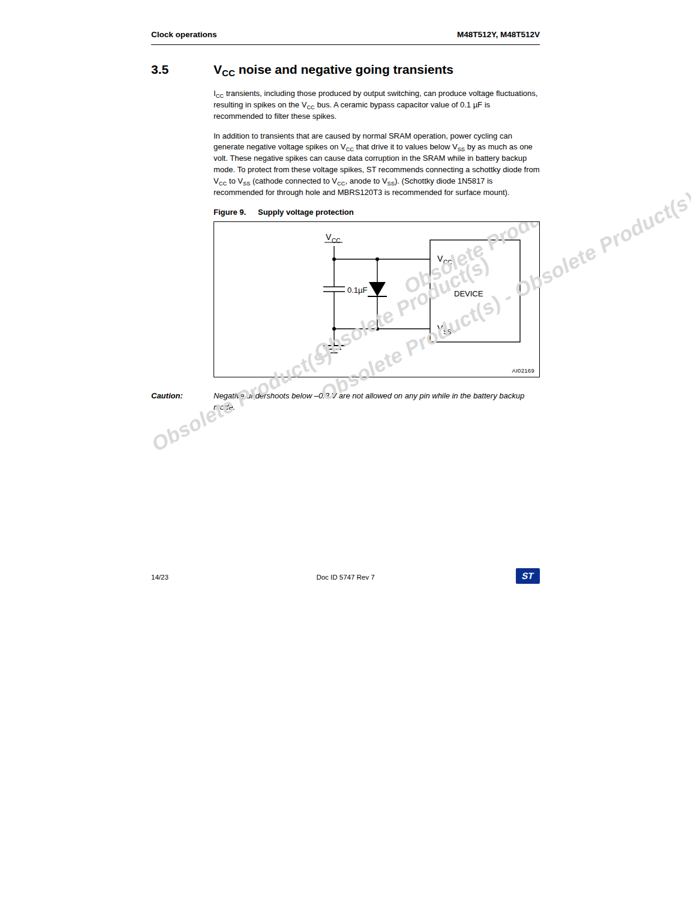Clock operations
M48T512Y, M48T512V
3.5
VCC noise and negative going transients
ICC transients, including those produced by output switching, can produce voltage fluctuations, resulting in spikes on the VCC bus. A ceramic bypass capacitor value of 0.1 µF is recommended to filter these spikes.
In addition to transients that are caused by normal SRAM operation, power cycling can generate negative voltage spikes on VCC that drive it to values below VSS by as much as one volt. These negative spikes can cause data corruption in the SRAM while in battery backup mode. To protect from these voltage spikes, ST recommends connecting a schottky diode from VCC to VSS (cathode connected to VCC, anode to VSS). (Schottky diode 1N5817 is recommended for through hole and MBRS120T3 is recommended for surface mount).
Figure 9. Supply voltage protection
V CC V CC V SS 0.1µF DEVICE
Obsolete Product(s)
Obsolete Product(s)
AI02169
Caution:
Negative undershoots below –0.3 V are not allowed on any pin while in the battery backup mode.
Obsolete Product(s) - Obsolete Product(s)
Obsolete Product(s)
14/23
Doc ID 5747 Rev 7